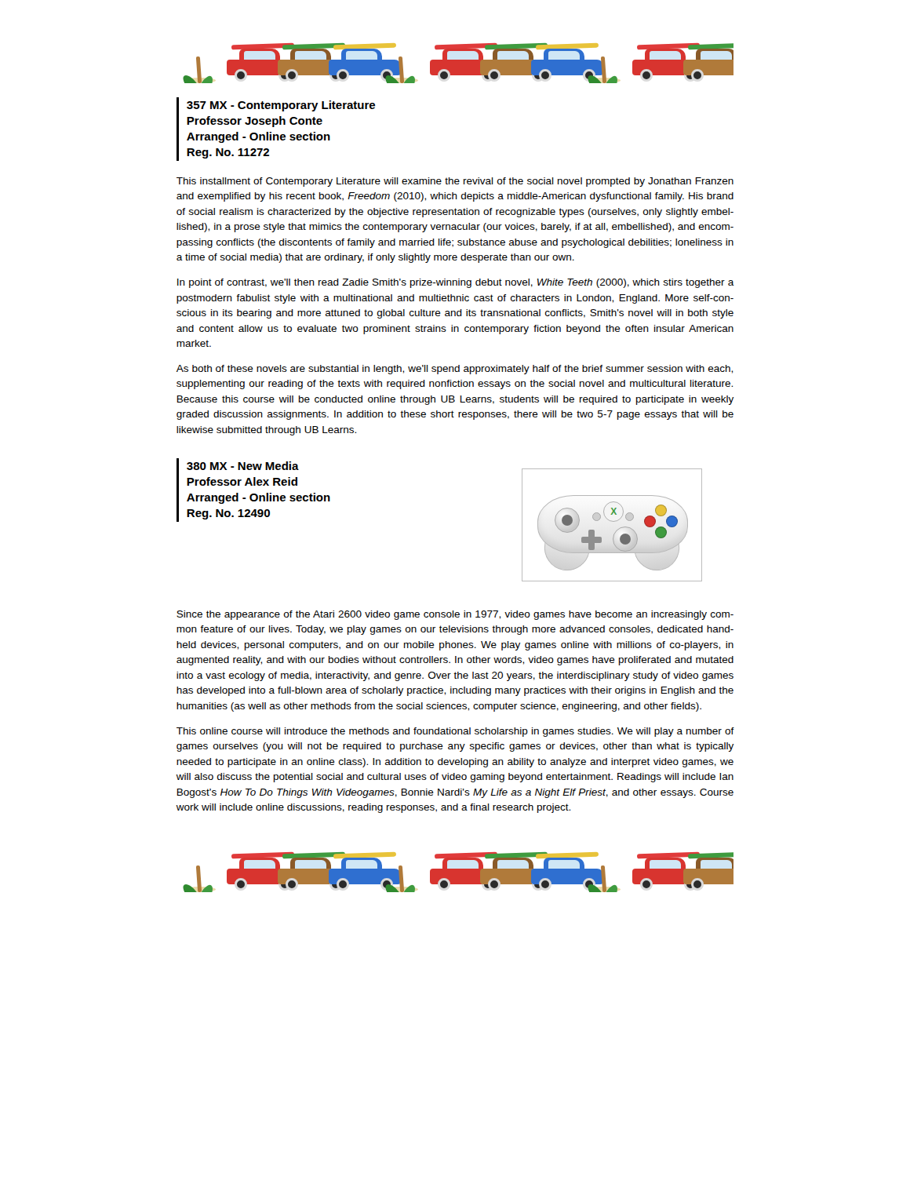357 MX - Contemporary Literature Professor Joseph Conte Arranged - Online section Reg. No. 11272
This installment of Contemporary Literature will examine the revival of the social novel prompted by Jonathan Franzen and exemplified by his recent book, Freedom (2010), which depicts a middle-American dysfunctional family. His brand of social realism is characterized by the objective representation of recognizable types (ourselves, only slightly embellished), in a prose style that mimics the contemporary vernacular (our voices, barely, if at all, embellished), and encompassing conflicts (the discontents of family and married life; substance abuse and psychological debilities; loneliness in a time of social media) that are ordinary, if only slightly more desperate than our own.
In point of contrast, we'll then read Zadie Smith's prize-winning debut novel, White Teeth (2000), which stirs together a postmodern fabulist style with a multinational and multiethnic cast of characters in London, England. More self-conscious in its bearing and more attuned to global culture and its transnational conflicts, Smith's novel will in both style and content allow us to evaluate two prominent strains in contemporary fiction beyond the often insular American market.
As both of these novels are substantial in length, we'll spend approximately half of the brief summer session with each, supplementing our reading of the texts with required nonfiction essays on the social novel and multicultural literature. Because this course will be conducted online through UB Learns, students will be required to participate in weekly graded discussion assignments. In addition to these short responses, there will be two 5-7 page essays that will be likewise submitted through UB Learns.
380 MX - New Media Professor Alex Reid Arranged - Online section Reg. No. 12490
X
Since the appearance of the Atari 2600 video game console in 1977, video games have become an increasingly common feature of our lives. Today, we play games on our televisions through more advanced consoles, dedicated handheld devices, personal computers, and on our mobile phones. We play games online with millions of co-players, in augmented reality, and with our bodies without controllers. In other words, video games have proliferated and mutated into a vast ecology of media, interactivity, and genre. Over the last 20 years, the interdisciplinary study of video games has developed into a full-blown area of scholarly practice, including many practices with their origins in English and the humanities (as well as other methods from the social sciences, computer science, engineering, and other fields).
This online course will introduce the methods and foundational scholarship in games studies. We will play a number of games ourselves (you will not be required to purchase any specific games or devices, other than what is typically needed to participate in an online class). In addition to developing an ability to analyze and interpret video games, we will also discuss the potential social and cultural uses of video gaming beyond entertainment. Readings will include Ian Bogost's How To Do Things With Videogames, Bonnie Nardi's My Life as a Night Elf Priest, and other essays. Course work will include online discussions, reading responses, and a final research project.